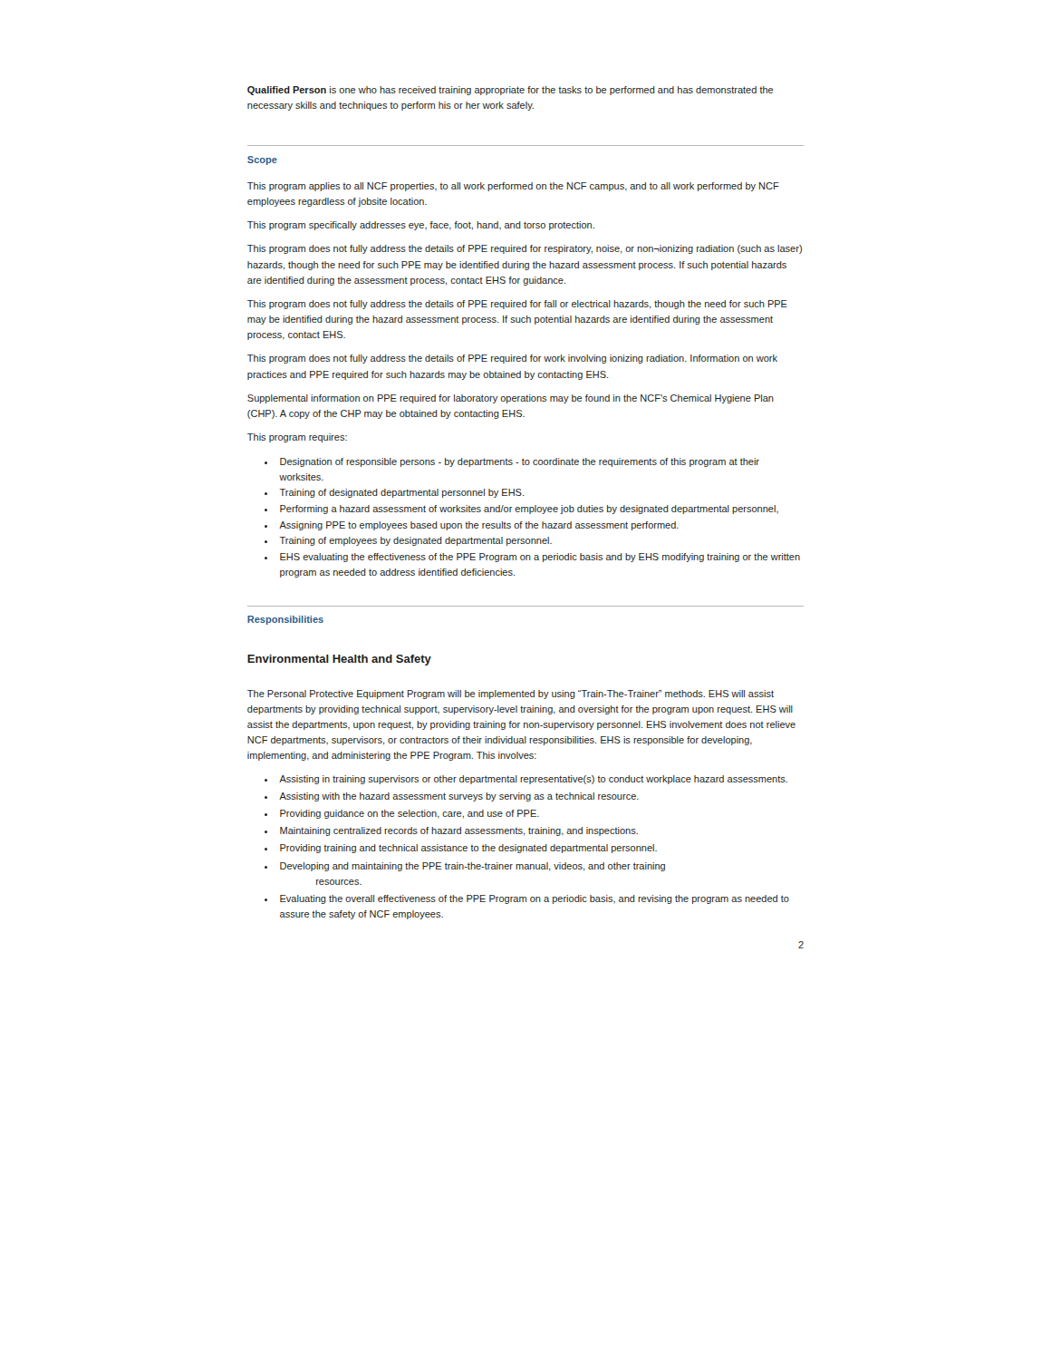Qualified Person is one who has received training appropriate for the tasks to be performed and has demonstrated the necessary skills and techniques to perform his or her work safely.
Scope
This program applies to all NCF properties, to all work performed on the NCF campus, and to all work performed by NCF employees regardless of jobsite location.
This program specifically addresses eye, face, foot, hand, and torso protection.
This program does not fully address the details of PPE required for respiratory, noise, or non¬ionizing radiation (such as laser) hazards, though the need for such PPE may be identified during the hazard assessment process. If such potential hazards are identified during the assessment process, contact EHS for guidance.
This program does not fully address the details of PPE required for fall or electrical hazards, though the need for such PPE may be identified during the hazard assessment process. If such potential hazards are identified during the assessment process, contact EHS.
This program does not fully address the details of PPE required for work involving ionizing radiation. Information on work practices and PPE required for such hazards may be obtained by contacting EHS.
Supplemental information on PPE required for laboratory operations may be found in the NCF's Chemical Hygiene Plan (CHP). A copy of the CHP may be obtained by contacting EHS.
This program requires:
Designation of responsible persons - by departments - to coordinate the requirements of this program at their worksites.
Training of designated departmental personnel by EHS.
Performing a hazard assessment of worksites and/or employee job duties by designated departmental personnel,
Assigning PPE to employees based upon the results of the hazard assessment performed.
Training of employees by designated departmental personnel.
EHS evaluating the effectiveness of the PPE Program on a periodic basis and by EHS modifying training or the written program as needed to address identified deficiencies.
Responsibilities
Environmental Health and Safety
The Personal Protective Equipment Program will be implemented by using “Train-The-Trainer” methods. EHS will assist departments by providing technical support, supervisory-level training, and oversight for the program upon request. EHS will assist the departments, upon request, by providing training for non-supervisory personnel. EHS involvement does not relieve NCF departments, supervisors, or contractors of their individual responsibilities. EHS is responsible for developing, implementing, and administering the PPE Program. This involves:
Assisting in training supervisors or other departmental representative(s) to conduct workplace hazard assessments.
Assisting with the hazard assessment surveys by serving as a technical resource.
Providing guidance on the selection, care, and use of PPE.
Maintaining centralized records of hazard assessments, training, and inspections.
Providing training and technical assistance to the designated departmental personnel.
Developing and maintaining the PPE train-the-trainer manual, videos, and other training resources.
Evaluating the overall effectiveness of the PPE Program on a periodic basis, and revising the program as needed to assure the safety of NCF employees.
2